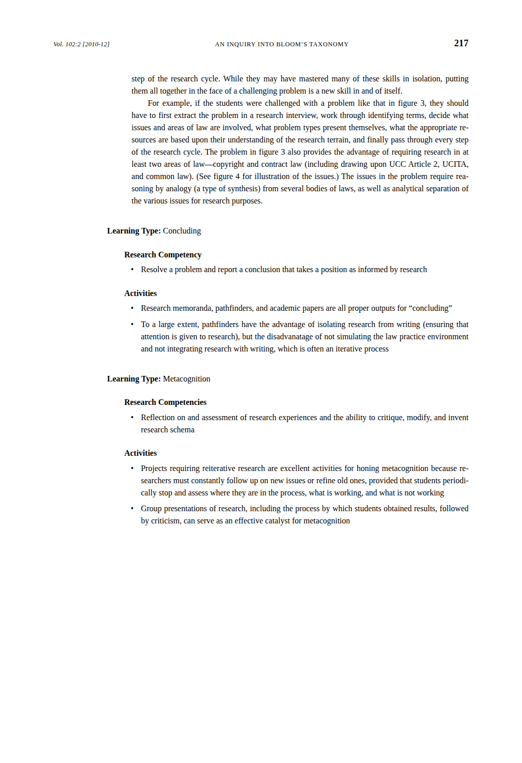Vol. 102:2 [2010-12] An Inquiry into Bloom’s Taxonomy 217
step of the research cycle. While they may have mastered many of these skills in isolation, putting them all together in the face of a challenging problem is a new skill in and of itself.
For example, if the students were challenged with a problem like that in figure 3, they should have to first extract the problem in a research interview, work through identifying terms, decide what issues and areas of law are involved, what problem types present themselves, what the appropriate resources are based upon their understanding of the research terrain, and finally pass through every step of the research cycle. The problem in figure 3 also provides the advantage of requiring research in at least two areas of law—copyright and contract law (including drawing upon UCC Article 2, UCITA, and common law). (See figure 4 for illustration of the issues.) The issues in the problem require reasoning by analogy (a type of synthesis) from several bodies of laws, as well as analytical separation of the various issues for research purposes.
Learning Type: Concluding
Research Competency
Resolve a problem and report a conclusion that takes a position as informed by research
Activities
Research memoranda, pathfinders, and academic papers are all proper outputs for “concluding”
To a large extent, pathfinders have the advantage of isolating research from writing (ensuring that attention is given to research), but the disadvanatage of not simulating the law practice environment and not integrating research with writing, which is often an iterative process
Learning Type: Metacognition
Research Competencies
Reflection on and assessment of research experiences and the ability to critique, modify, and invent research schema
Activities
Projects requiring reiterative research are excellent activities for honing metacognition because researchers must constantly follow up on new issues or refine old ones, provided that students periodically stop and assess where they are in the process, what is working, and what is not working
Group presentations of research, including the process by which students obtained results, followed by criticism, can serve as an effective catalyst for metacognition